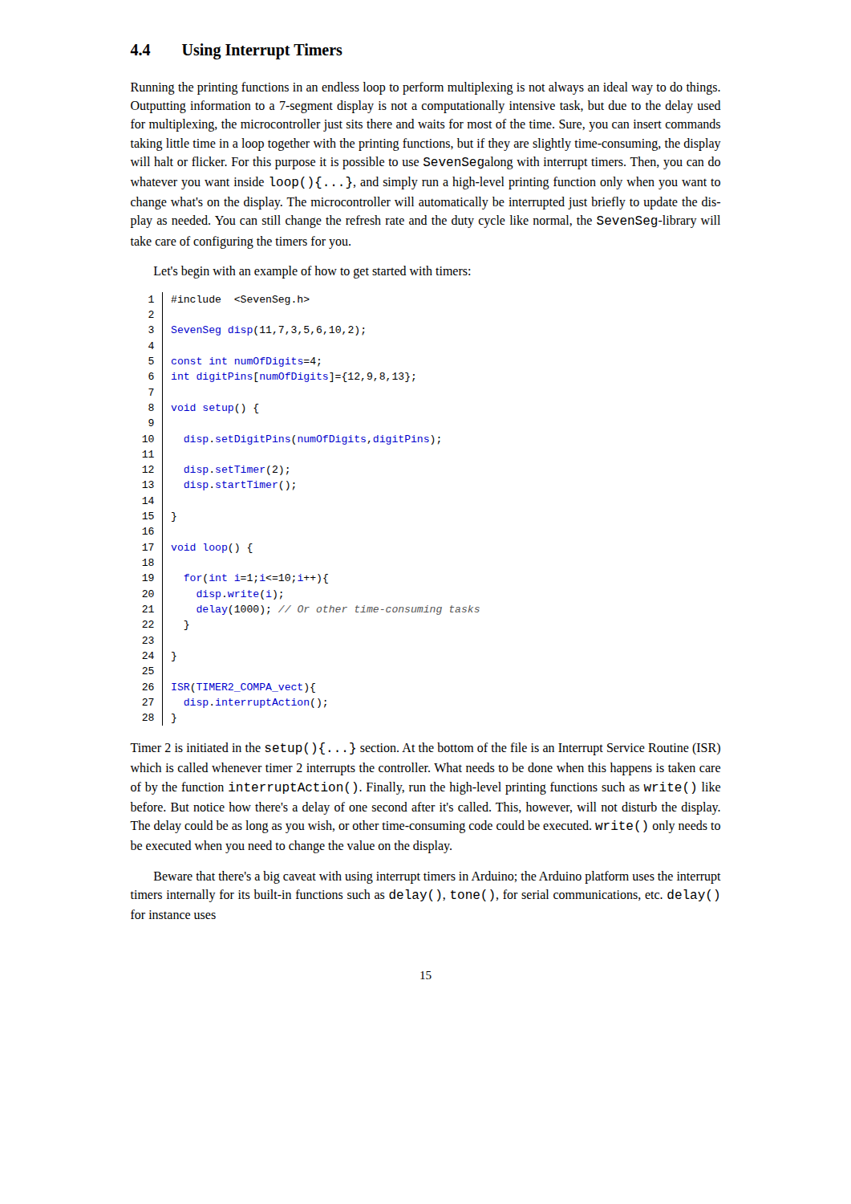4.4 Using Interrupt Timers
Running the printing functions in an endless loop to perform multiplexing is not always an ideal way to do things. Outputting information to a 7-segment display is not a computationally intensive task, but due to the delay used for multiplexing, the microcontroller just sits there and waits for most of the time. Sure, you can insert commands taking little time in a loop together with the printing functions, but if they are slightly time-consuming, the display will halt or flicker. For this purpose it is possible to use SevenSegalong with interrupt timers. Then, you can do whatever you want inside loop(){...}, and simply run a high-level printing function only when you want to change what's on the display. The microcontroller will automatically be interrupted just briefly to update the display as needed. You can still change the refresh rate and the duty cycle like normal, the SevenSeg-library will take care of configuring the timers for you.
Let's begin with an example of how to get started with timers:
| 1 | #include <SevenSeg.h> |
| 2 | |
| 3 | SevenSeg disp ( 11 , 7 , 3 , 5 , 6 , 10 , 2 ); |
| 4 | |
| 5 | const int numOfDigits = 4 ; |
| 6 | int digitPins [ numOfDigits ]={ 12 , 9 , 8 , 13 }; |
| 7 | |
| 8 | void setup () { |
| 9 | |
| 10 | disp . setDigitPins ( numOfDigits , digitPins ); |
| 11 | |
| 12 | disp . setTimer ( 2 ); |
| 13 | disp . startTimer (); |
| 14 | |
| 15 | } |
| 16 | |
| 17 | void loop () { |
| 18 | |
| 19 | for ( int i = 1 ; i <= 10 ; i ++){ |
| 20 | disp . write ( i ); |
| 21 | delay ( 1000 ); // Or other time-consuming tasks |
| 22 | } |
| 23 | |
| 24 | } |
| 25 | |
| 26 | ISR ( TIMER2_COMPA_vect ){ |
| 27 | disp . interruptAction (); |
| 28 | } |
Timer 2 is initiated in the setup(){...} section. At the bottom of the file is an Interrupt Service Routine (ISR) which is called whenever timer 2 interrupts the controller. What needs to be done when this happens is taken care of by the function interruptAction(). Finally, run the high-level printing functions such as write() like before. But notice how there's a delay of one second after it's called. This, however, will not disturb the display. The delay could be as long as you wish, or other time-consuming code could be executed. write() only needs to be executed when you need to change the value on the display.
Beware that there's a big caveat with using interrupt timers in Arduino; the Arduino platform uses the interrupt timers internally for its built-in functions such as delay(), tone(), for serial communications, etc. delay() for instance uses
15